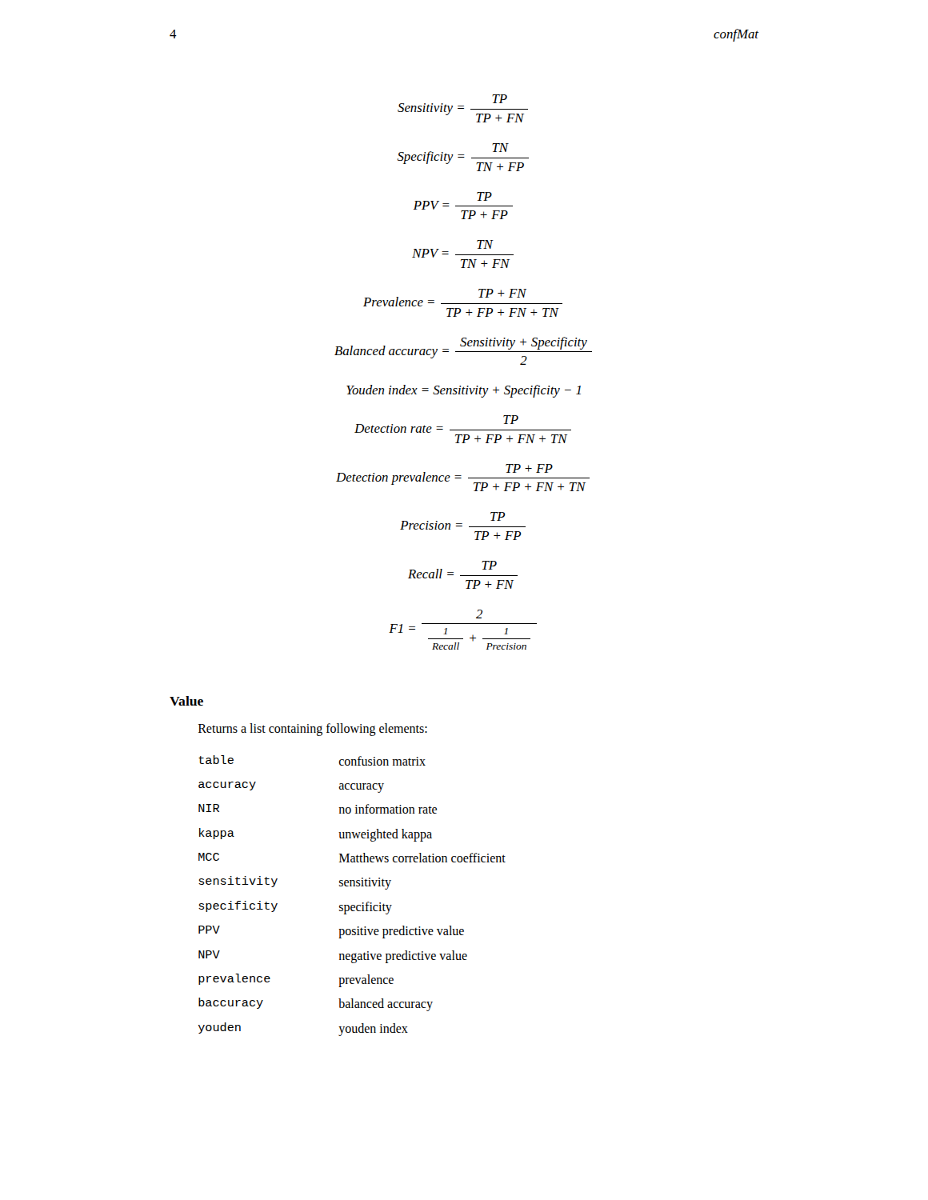4 confMat
Sensitivity = TP TP + FN
Specificity = TN TN + FP
PPV = TP TP + FP
NPV = TN TN + FN
Prevalence = TP + FN TP + FP + FN + TN
Balanced accuracy = Sensitivity + Specificity 2
Youden index = Sensitivity + Specificity − 1
Detection rate = TP TP + FP + FN + TN
Detection prevalence = TP + FP TP + FP + FN + TN
Precision = TP TP + FP
Recall = TP TP + FN
F1 = 2 1 Recall + 1 Precision
Value
Returns a list containing following elements:
table
confusion matrix
accuracy
accuracy
NIR
no information rate
kappa
unweighted kappa
MCC
Matthews correlation coefficient
sensitivity
sensitivity
specificity
specificity
PPV
positive predictive value
NPV
negative predictive value
prevalence
prevalence
baccuracy
balanced accuracy
youden
youden index